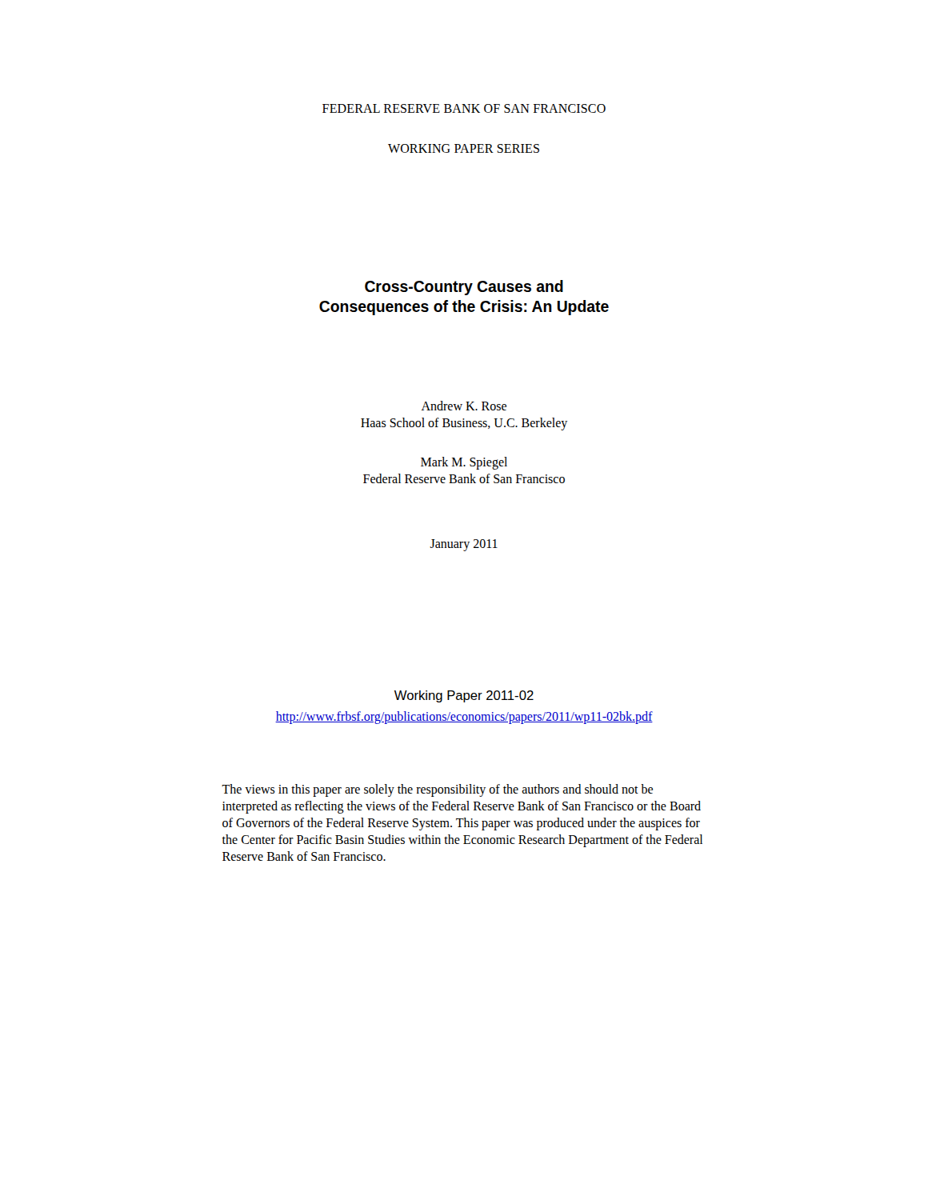FEDERAL RESERVE BANK OF SAN FRANCISCO
WORKING PAPER SERIES
Cross-Country Causes and
Consequences of the Crisis: An Update
Andrew K. Rose
Haas School of Business, U.C. Berkeley
Mark M. Spiegel
Federal Reserve Bank of San Francisco
January 2011
Working Paper 2011-02
http://www.frbsf.org/publications/economics/papers/2011/wp11-02bk.pdf
The views in this paper are solely the responsibility of the authors and should not be interpreted as reflecting the views of the Federal Reserve Bank of San Francisco or the Board of Governors of the Federal Reserve System. This paper was produced under the auspices for the Center for Pacific Basin Studies within the Economic Research Department of the Federal Reserve Bank of San Francisco.